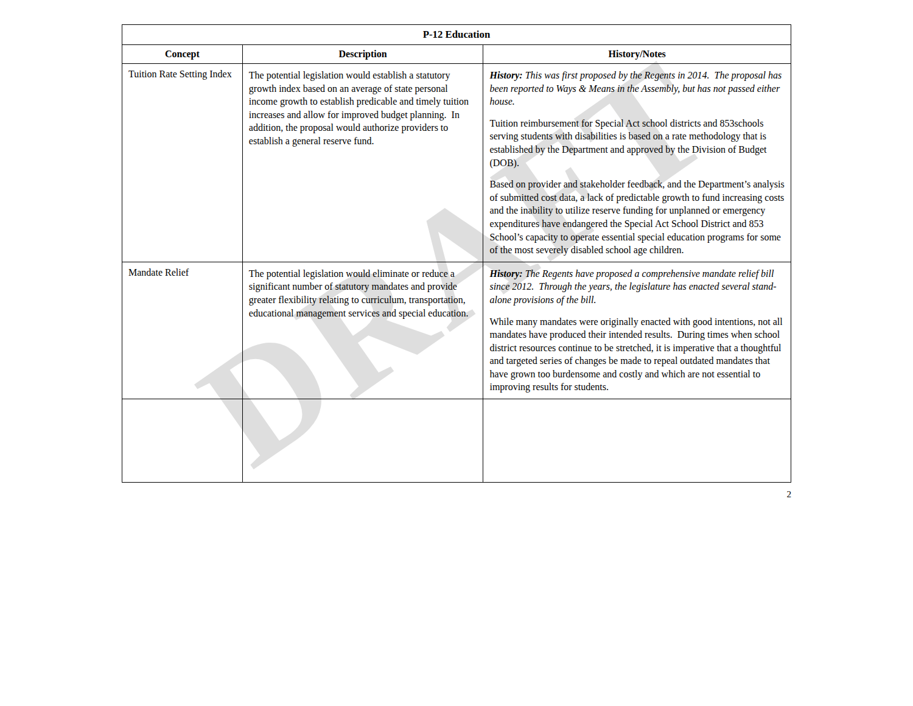DRAFT
| P-12 Education |
| --- |
| Concept | Description | History/Notes |
| Tuition Rate Setting Index | The potential legislation would establish a statutory growth index based on an average of state personal income growth to establish predicable and timely tuition increases and allow for improved budget planning. In addition, the proposal would authorize providers to establish a general reserve fund. | History: This was first proposed by the Regents in 2014. The proposal has been reported to Ways & Means in the Assembly, but has not passed either house. Tuition reimbursement for Special Act school districts and 853schools serving students with disabilities is based on a rate methodology that is established by the Department and approved by the Division of Budget (DOB). Based on provider and stakeholder feedback, and the Department’s analysis of submitted cost data, a lack of predictable growth to fund increasing costs and the inability to utilize reserve funding for unplanned or emergency expenditures have endangered the Special Act School District and 853 School’s capacity to operate essential special education programs for some of the most severely disabled school age children. |
| Mandate Relief | The potential legislation would eliminate or reduce a significant number of statutory mandates and provide greater flexibility relating to curriculum, transportation, educational management services and special education. | History: The Regents have proposed a comprehensive mandate relief bill since 2012. Through the years, the legislature has enacted several stand-alone provisions of the bill. While many mandates were originally enacted with good intentions, not all mandates have produced their intended results. During times when school district resources continue to be stretched, it is imperative that a thoughtful and targeted series of changes be made to repeal outdated mandates that have grown too burdensome and costly and which are not essential to improving results for students. |
2